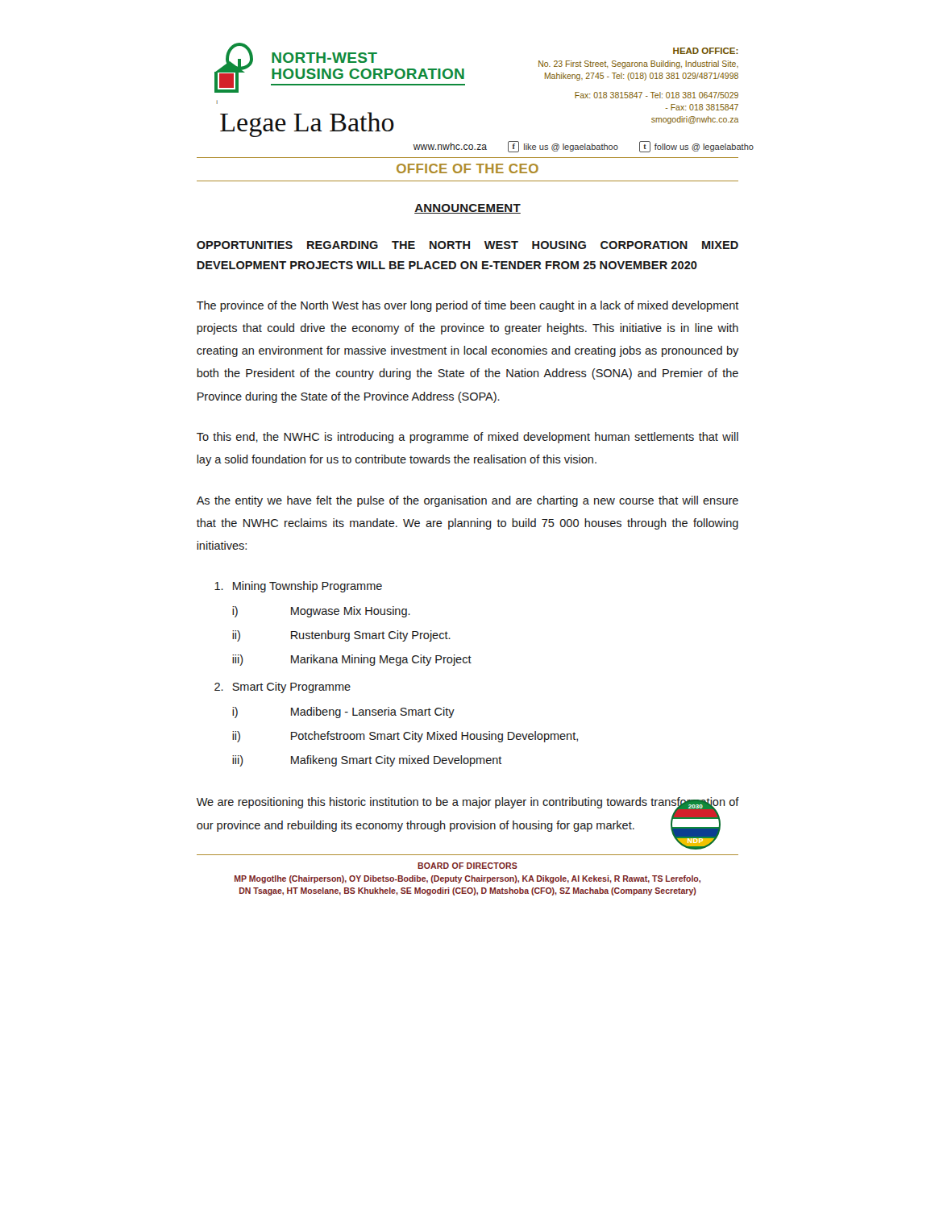NORTH-WEST
HOUSING CORPORATION
i
Legae La Batho
HEAD OFFICE:
No. 23 First Street, Segarona Building, Industrial Site,
Mahikeng, 2745 - Tel: (018) 018 381 029/4871/4998
Fax: 018 3815847 - Tel: 018 381 0647/5029
- Fax: 018 3815847
smogodiri@nwhc.co.za
www.nwhc.co.za f like us @ legaelabathoo t follow us @ legaelabatho
OFFICE OF THE CEO
ANNOUNCEMENT
OPPORTUNITIES REGARDING THE NORTH WEST HOUSING CORPORATION MIXED DEVELOPMENT PROJECTS WILL BE PLACED ON E-TENDER FROM 25 NOVEMBER 2020
The province of the North West has over long period of time been caught in a lack of mixed development projects that could drive the economy of the province to greater heights. This initiative is in line with creating an environment for massive investment in local economies and creating jobs as pronounced by both the President of the country during the State of the Nation Address (SONA) and Premier of the Province during the State of the Province Address (SOPA).
To this end, the NWHC is introducing a programme of mixed development human settlements that will lay a solid foundation for us to contribute towards the realisation of this vision.
As the entity we have felt the pulse of the organisation and are charting a new course that will ensure that the NWHC reclaims its mandate. We are planning to build 75 000 houses through the following initiatives:
Mining Township Programme
i) Mogwase Mix Housing.
ii) Rustenburg Smart City Project.
iii) Marikana Mining Mega City Project
Smart City Programme
i) Madibeng - Lanseria Smart City
ii) Potchefstroom Smart City Mixed Housing Development,
iii) Mafikeng Smart City mixed Development
We are repositioning this historic institution to be a major player in contributing towards transformation of our province and rebuilding its economy through provision of housing for gap market.
2030
NDP
BOARD OF DIRECTORS
MP Mogotlhe (Chairperson), OY Dibetso-Bodibe, (Deputy Chairperson), KA Dikgole, AI Kekesi, R Rawat, TS Lerefolo,
DN Tsagae, HT Moselane, BS Khukhele, SE Mogodiri (CEO), D Matshoba (CFO), SZ Machaba (Company Secretary)